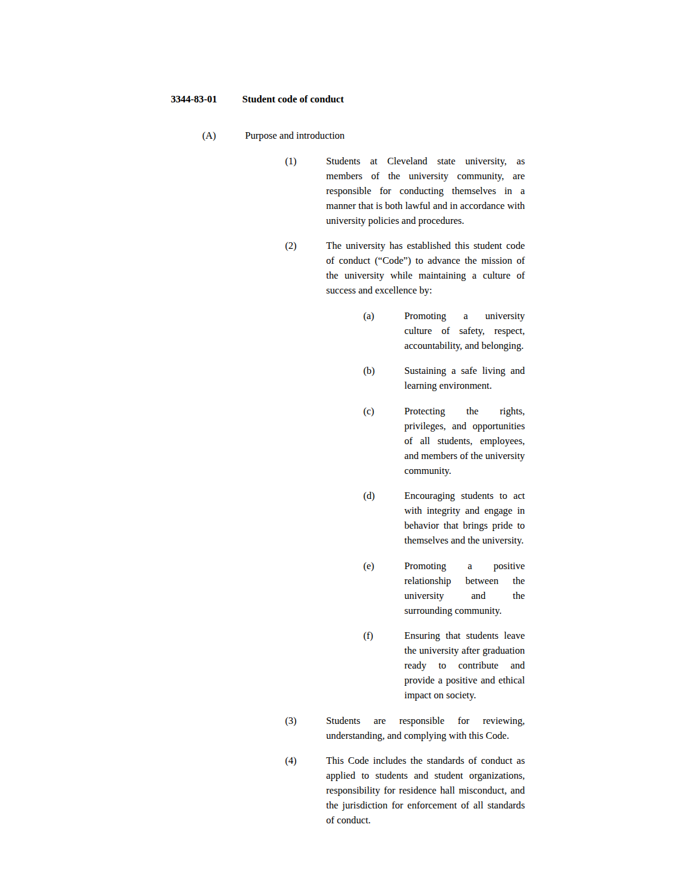3344-83-01 Student code of conduct
(A)
Purpose and introduction
(1)
Students at Cleveland state university, as members of the university community, are responsible for conducting themselves in a manner that is both lawful and in accordance with university policies and procedures.
(2)
The university has established this student code of conduct (“Code”) to advance the mission of the university while maintaining a culture of success and excellence by:
(a)
Promoting a university culture of safety, respect, accountability, and belonging.
(b)
Sustaining a safe living and learning environment.
(c)
Protecting the rights, privileges, and opportunities of all students, employees, and members of the university community.
(d)
Encouraging students to act with integrity and engage in behavior that brings pride to themselves and the university.
(e)
Promoting a positive relationship between the university and the surrounding community.
(f)
Ensuring that students leave the university after graduation ready to contribute and provide a positive and ethical impact on society.
(3)
Students are responsible for reviewing, understanding, and complying with this Code.
(4)
This Code includes the standards of conduct as applied to students and student organizations, responsibility for residence hall misconduct, and the jurisdiction for enforcement of all standards of conduct.